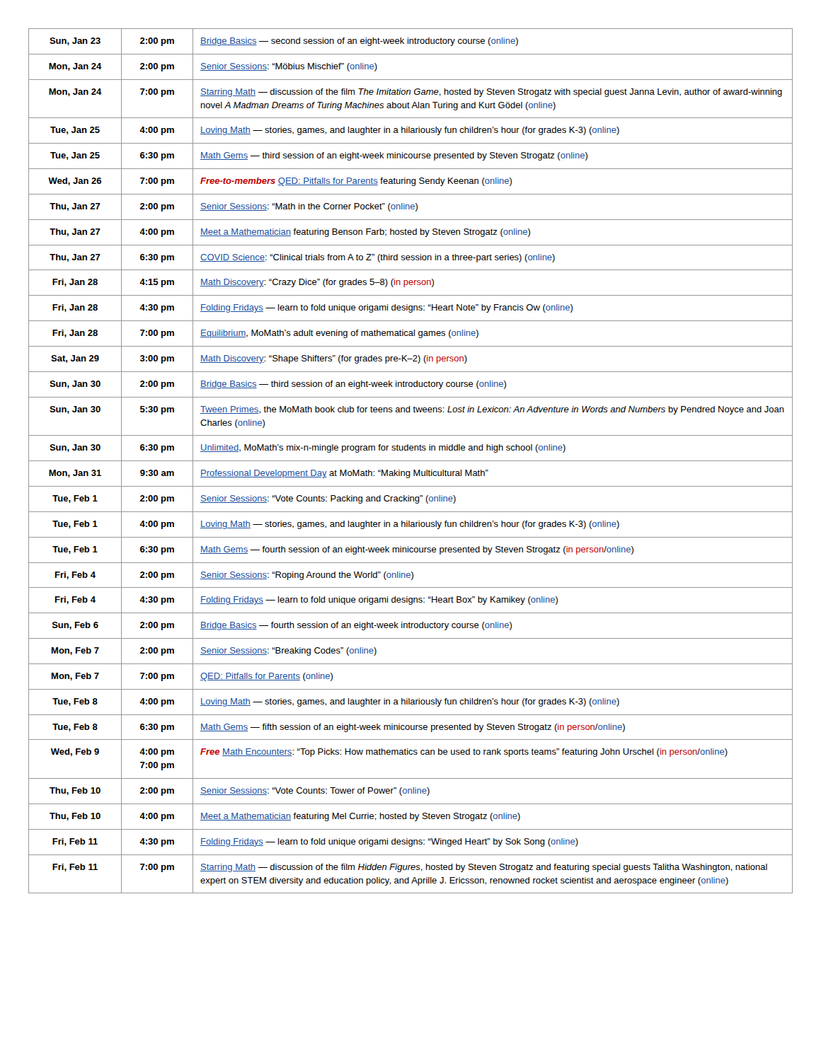| Sun, Jan 23 | 2:00 pm | Bridge Basics — second session of an eight-week introductory course ( online ) |
| Mon, Jan 24 | 2:00 pm | Senior Sessions : “Möbius Mischief” ( online ) |
| Mon, Jan 24 | 7:00 pm | Starring Math — discussion of the film The Imitation Game , hosted by Steven Strogatz with special guest Janna Levin, author of award-winning novel A Madman Dreams of Turing Machines about Alan Turing and Kurt Gödel ( online ) |
| Tue, Jan 25 | 4:00 pm | Loving Math — stories, games, and laughter in a hilariously fun children’s hour (for grades K-3) ( online ) |
| Tue, Jan 25 | 6:30 pm | Math Gems — third session of an eight-week minicourse presented by Steven Strogatz ( online ) |
| Wed, Jan 26 | 7:00 pm | Free-to-members QED: Pitfalls for Parents featuring Sendy Keenan ( online ) |
| Thu, Jan 27 | 2:00 pm | Senior Sessions : “Math in the Corner Pocket” ( online ) |
| Thu, Jan 27 | 4:00 pm | Meet a Mathematician featuring Benson Farb; hosted by Steven Strogatz ( online ) |
| Thu, Jan 27 | 6:30 pm | COVID Science : “Clinical trials from A to Z” (third session in a three-part series) ( online ) |
| Fri, Jan 28 | 4:15 pm | Math Discovery : “Crazy Dice” (for grades 5–8) ( in person ) |
| Fri, Jan 28 | 4:30 pm | Folding Fridays — learn to fold unique origami designs: “Heart Note” by Francis Ow ( online ) |
| Fri, Jan 28 | 7:00 pm | Equilibrium , MoMath’s adult evening of mathematical games ( online ) |
| Sat, Jan 29 | 3:00 pm | Math Discovery : “Shape Shifters” (for grades pre-K–2) ( in person ) |
| Sun, Jan 30 | 2:00 pm | Bridge Basics — third session of an eight-week introductory course ( online ) |
| Sun, Jan 30 | 5:30 pm | Tween Primes , the MoMath book club for teens and tweens: Lost in Lexicon: An Adventure in Words and Numbers by Pendred Noyce and Joan Charles ( online ) |
| Sun, Jan 30 | 6:30 pm | Unlimited , MoMath’s mix-n-mingle program for students in middle and high school ( online ) |
| Mon, Jan 31 | 9:30 am | Professional Development Day at MoMath: “Making Multicultural Math” |
| Tue, Feb 1 | 2:00 pm | Senior Sessions : “Vote Counts: Packing and Cracking” ( online ) |
| Tue, Feb 1 | 4:00 pm | Loving Math — stories, games, and laughter in a hilariously fun children’s hour (for grades K-3) ( online ) |
| Tue, Feb 1 | 6:30 pm | Math Gems — fourth session of an eight-week minicourse presented by Steven Strogatz ( in person / online ) |
| Fri, Feb 4 | 2:00 pm | Senior Sessions : “Roping Around the World” ( online ) |
| Fri, Feb 4 | 4:30 pm | Folding Fridays — learn to fold unique origami designs: “Heart Box” by Kamikey ( online ) |
| Sun, Feb 6 | 2:00 pm | Bridge Basics — fourth session of an eight-week introductory course ( online ) |
| Mon, Feb 7 | 2:00 pm | Senior Sessions : “Breaking Codes” ( online ) |
| Mon, Feb 7 | 7:00 pm | QED: Pitfalls for Parents ( online ) |
| Tue, Feb 8 | 4:00 pm | Loving Math — stories, games, and laughter in a hilariously fun children’s hour (for grades K-3) ( online ) |
| Tue, Feb 8 | 6:30 pm | Math Gems — fifth session of an eight-week minicourse presented by Steven Strogatz ( in person / online ) |
| Wed, Feb 9 | 4:00 pm 7:00 pm | Free Math Encounters : “Top Picks: How mathematics can be used to rank sports teams” featuring John Urschel ( in person / online ) |
| Thu, Feb 10 | 2:00 pm | Senior Sessions : “Vote Counts: Tower of Power” ( online ) |
| Thu, Feb 10 | 4:00 pm | Meet a Mathematician featuring Mel Currie; hosted by Steven Strogatz ( online ) |
| Fri, Feb 11 | 4:30 pm | Folding Fridays — learn to fold unique origami designs: “Winged Heart” by Sok Song ( online ) |
| Fri, Feb 11 | 7:00 pm | Starring Math — discussion of the film Hidden Figures , hosted by Steven Strogatz and featuring special guests Talitha Washington, national expert on STEM diversity and education policy, and Aprille J. Ericsson, renowned rocket scientist and aerospace engineer ( online ) |